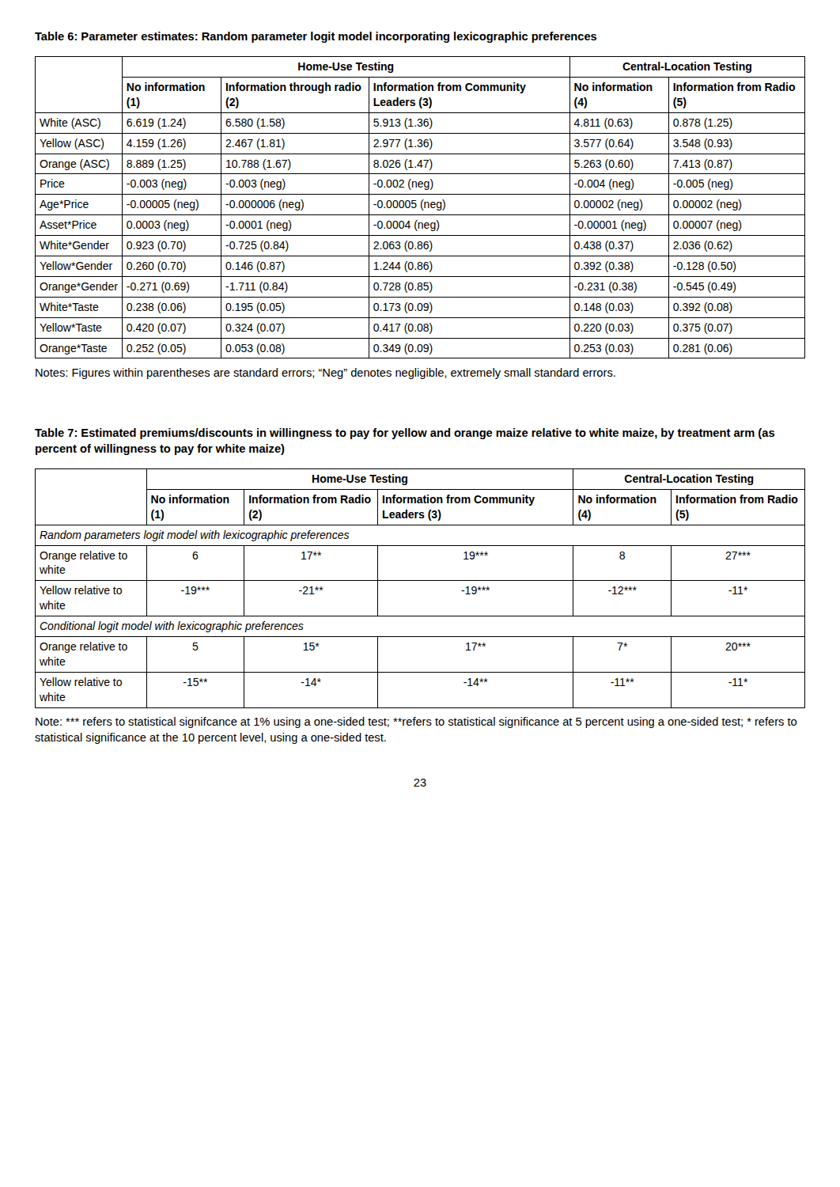Table 6: Parameter estimates: Random parameter logit model incorporating lexicographic preferences
| | Home-Use Testing | Central-Location Testing |
| --- | --- | --- |
| No information (1) | Information through radio (2) | Information from Community Leaders (3) | No information (4) | Information from Radio (5) |
| White (ASC) | 6.619 (1.24) | 6.580 (1.58) | 5.913 (1.36) | 4.811 (0.63) | 0.878 (1.25) |
| Yellow (ASC) | 4.159 (1.26) | 2.467 (1.81) | 2.977 (1.36) | 3.577 (0.64) | 3.548 (0.93) |
| Orange (ASC) | 8.889 (1.25) | 10.788 (1.67) | 8.026 (1.47) | 5.263 (0.60) | 7.413 (0.87) |
| Price | -0.003 (neg) | -0.003 (neg) | -0.002 (neg) | -0.004 (neg) | -0.005 (neg) |
| Age*Price | -0.00005 (neg) | -0.000006 (neg) | -0.00005 (neg) | 0.00002 (neg) | 0.00002 (neg) |
| Asset*Price | 0.0003 (neg) | -0.0001 (neg) | -0.0004 (neg) | -0.00001 (neg) | 0.00007 (neg) |
| White*Gender | 0.923 (0.70) | -0.725 (0.84) | 2.063 (0.86) | 0.438 (0.37) | 2.036 (0.62) |
| Yellow*Gender | 0.260 (0.70) | 0.146 (0.87) | 1.244 (0.86) | 0.392 (0.38) | -0.128 (0.50) |
| Orange*Gender | -0.271 (0.69) | -1.711 (0.84) | 0.728 (0.85) | -0.231 (0.38) | -0.545 (0.49) |
| White*Taste | 0.238 (0.06) | 0.195 (0.05) | 0.173 (0.09) | 0.148 (0.03) | 0.392 (0.08) |
| Yellow*Taste | 0.420 (0.07) | 0.324 (0.07) | 0.417 (0.08) | 0.220 (0.03) | 0.375 (0.07) |
| Orange*Taste | 0.252 (0.05) | 0.053 (0.08) | 0.349 (0.09) | 0.253 (0.03) | 0.281 (0.06) |
Notes: Figures within parentheses are standard errors; “Neg” denotes negligible, extremely small standard errors.
Table 7: Estimated premiums/discounts in willingness to pay for yellow and orange maize relative to white maize, by treatment arm (as percent of willingness to pay for white maize)
| | Home-Use Testing | Central-Location Testing |
| --- | --- | --- |
| No information (1) | Information from Radio (2) | Information from Community Leaders (3) | No information (4) | Information from Radio (5) |
| Random parameters logit model with lexicographic preferences |
| Orange relative to white | 6 | 17** | 19*** | 8 | 27*** |
| Yellow relative to white | -19*** | -21** | -19*** | -12*** | -11* |
| Conditional logit model with lexicographic preferences |
| Orange relative to white | 5 | 15* | 17** | 7* | 20*** |
| Yellow relative to white | -15** | -14* | -14** | -11** | -11* |
Note: *** refers to statistical signifcance at 1% using a one-sided test; **refers to statistical significance at 5 percent using a one-sided test; * refers to statistical significance at the 10 percent level, using a one-sided test.
23